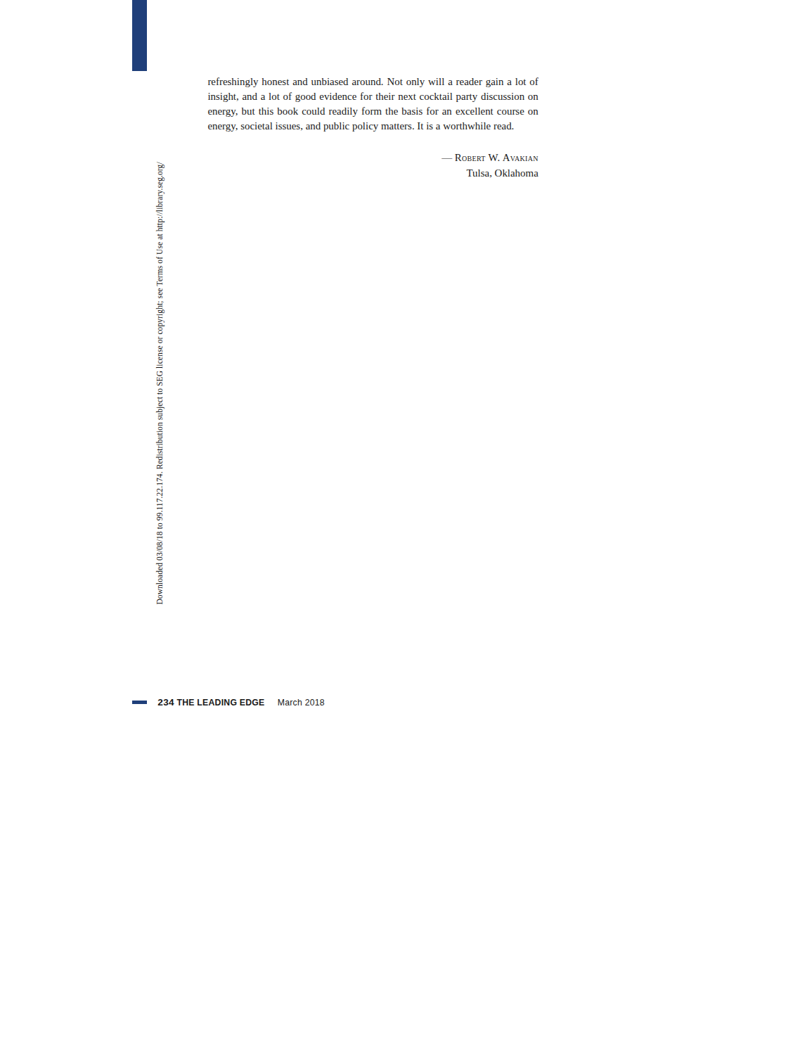Downloaded 03/08/18 to 99.117.22.174. Redistribution subject to SEG license or copyright; see Terms of Use at http://library.seg.org/
refreshingly honest and unbiased around. Not only will a reader gain a lot of insight, and a lot of good evidence for their next cocktail party discussion on energy, but this book could readily form the basis for an excellent course on energy, societal issues, and public policy matters. It is a worthwhile read.
— Robert W. Avakian Tulsa, Oklahoma
234 THE LEADING EDGE March 2018